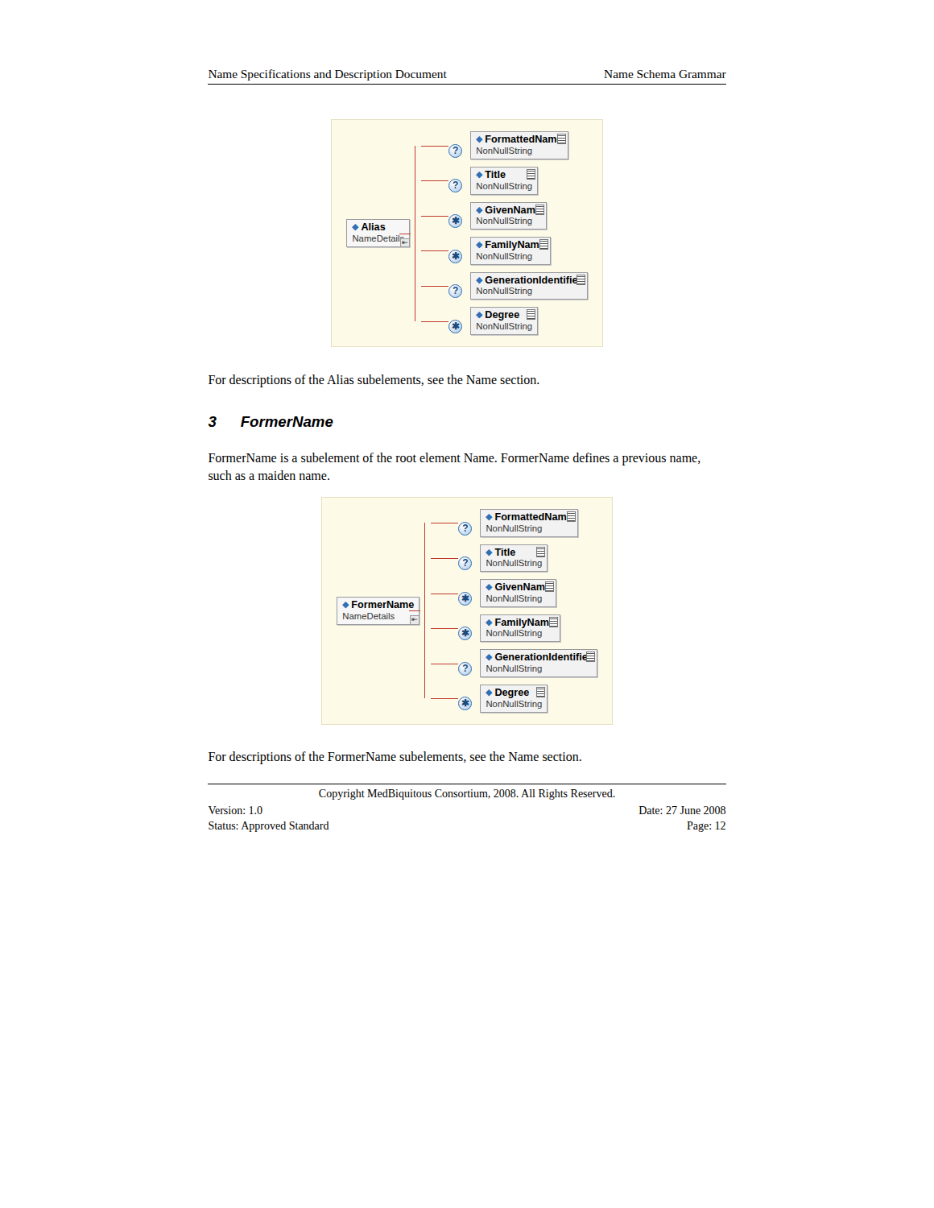Name Specifications and Description Document
Name Schema Grammar
| ◆ Alias NameDetails ⇤ | | | ? ◆ FormattedName NonNullString |
| | | ? ◆ Title NonNullString |
| | | ✱ ◆ GivenName NonNullString |
| | | ✱ ◆ FamilyName NonNullString |
| | | ? ◆ GenerationIdentifier NonNullString |
| | | ✱ ◆ Degree NonNullString |
For descriptions of the Alias subelements, see the Name section.
3 FormerName
FormerName is a subelement of the root element Name. FormerName defines a previous name, such as a maiden name.
| ◆ FormerName NameDetails ⇤ | | | ? ◆ FormattedName NonNullString |
| | | ? ◆ Title NonNullString |
| | | ✱ ◆ GivenName NonNullString |
| | | ✱ ◆ FamilyName NonNullString |
| | | ? ◆ GenerationIdentifier NonNullString |
| | | ✱ ◆ Degree NonNullString |
For descriptions of the FormerName subelements, see the Name section.
Copyright MedBiquitous Consortium, 2008. All Rights Reserved.
Version: 1.0 Status: Approved Standard
Date: 27 June 2008 Page: 12